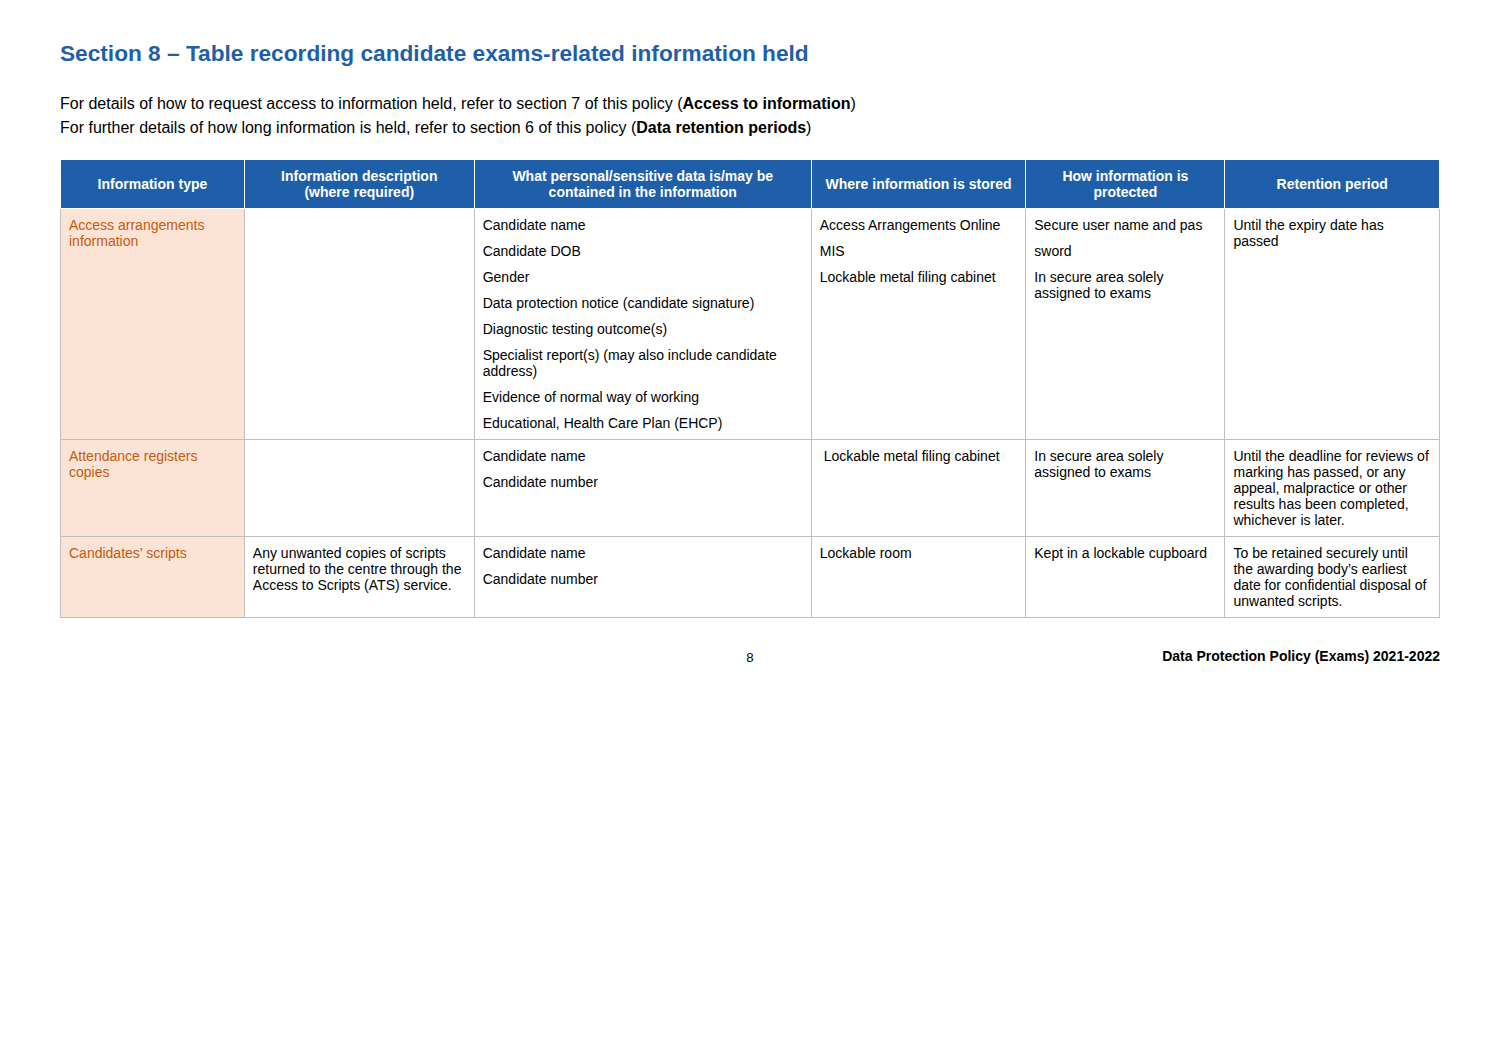Section 8 – Table recording candidate exams-related information held
For details of how to request access to information held, refer to section 7 of this policy (Access to information)
For further details of how long information is held, refer to section 6 of this policy (Data retention periods)
| Information type | Information description (where required) | What personal/sensitive data is/may be contained in the information | Where information is stored | How information is protected | Retention period |
| --- | --- | --- | --- | --- | --- |
| Access arrangements information | | Candidate name Candidate DOB Gender Data protection notice (candidate signature) Diagnostic testing outcome(s) Specialist report(s) (may also include candidate address) Evidence of normal way of working Educational, Health Care Plan (EHCP) | Access Arrangements Online MIS Lockable metal filing cabinet | Secure user name and pas sword In secure area solely assigned to exams | Until the expiry date has passed |
| Attendance registers copies | | Candidate name Candidate number | Lockable metal filing cabinet | In secure area solely assigned to exams | Until the deadline for reviews of marking has passed, or any appeal, malpractice or other results has been completed, whichever is later. |
| Candidates’ scripts | Any unwanted copies of scripts returned to the centre through the Access to Scripts (ATS) service. | Candidate name Candidate number | Lockable room | Kept in a lockable cupboard | To be retained securely until the awarding body’s earliest date for confidential disposal of unwanted scripts. |
Data Protection Policy (Exams) 2021-2022
8